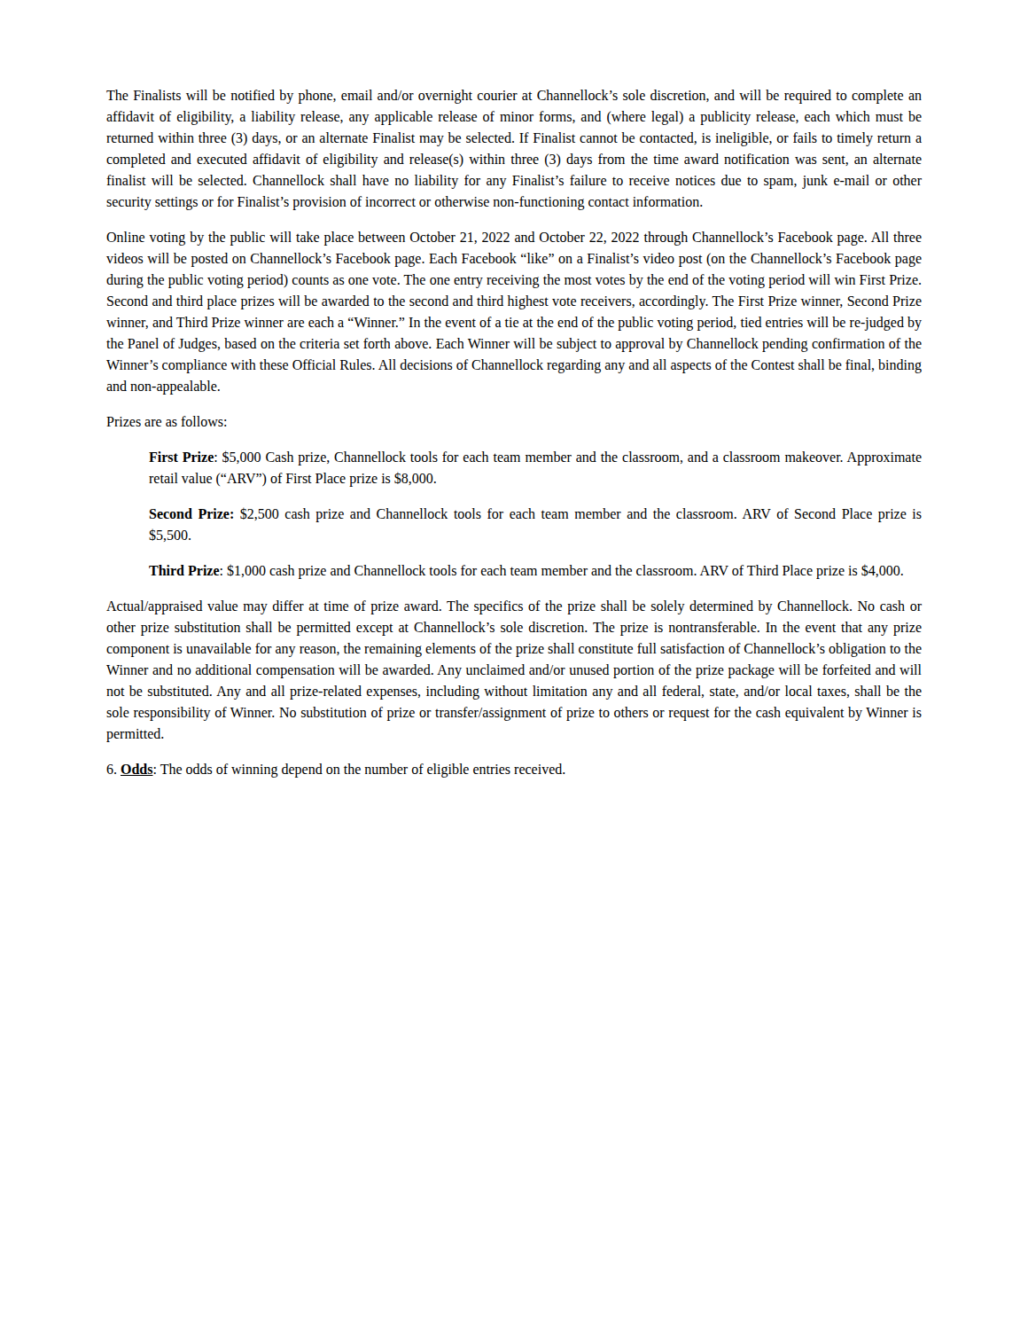The Finalists will be notified by phone, email and/or overnight courier at Channellock’s sole discretion, and will be required to complete an affidavit of eligibility, a liability release, any applicable release of minor forms, and (where legal) a publicity release, each which must be returned within three (3) days, or an alternate Finalist may be selected. If Finalist cannot be contacted, is ineligible, or fails to timely return a completed and executed affidavit of eligibility and release(s) within three (3) days from the time award notification was sent, an alternate finalist will be selected. Channellock shall have no liability for any Finalist’s failure to receive notices due to spam, junk e-mail or other security settings or for Finalist’s provision of incorrect or otherwise non-functioning contact information.
Online voting by the public will take place between October 21, 2022 and October 22, 2022 through Channellock’s Facebook page. All three videos will be posted on Channellock’s Facebook page. Each Facebook “like” on a Finalist’s video post (on the Channellock’s Facebook page during the public voting period) counts as one vote. The one entry receiving the most votes by the end of the voting period will win First Prize. Second and third place prizes will be awarded to the second and third highest vote receivers, accordingly. The First Prize winner, Second Prize winner, and Third Prize winner are each a “Winner.” In the event of a tie at the end of the public voting period, tied entries will be re-judged by the Panel of Judges, based on the criteria set forth above. Each Winner will be subject to approval by Channellock pending confirmation of the Winner’s compliance with these Official Rules. All decisions of Channellock regarding any and all aspects of the Contest shall be final, binding and non-appealable.
Prizes are as follows:
First Prize: $5,000 Cash prize, Channellock tools for each team member and the classroom, and a classroom makeover. Approximate retail value (“ARV”) of First Place prize is $8,000.
Second Prize: $2,500 cash prize and Channellock tools for each team member and the classroom. ARV of Second Place prize is $5,500.
Third Prize: $1,000 cash prize and Channellock tools for each team member and the classroom. ARV of Third Place prize is $4,000.
Actual/appraised value may differ at time of prize award. The specifics of the prize shall be solely determined by Channellock. No cash or other prize substitution shall be permitted except at Channellock’s sole discretion. The prize is nontransferable. In the event that any prize component is unavailable for any reason, the remaining elements of the prize shall constitute full satisfaction of Channellock’s obligation to the Winner and no additional compensation will be awarded. Any unclaimed and/or unused portion of the prize package will be forfeited and will not be substituted. Any and all prize-related expenses, including without limitation any and all federal, state, and/or local taxes, shall be the sole responsibility of Winner. No substitution of prize or transfer/assignment of prize to others or request for the cash equivalent by Winner is permitted.
6. Odds: The odds of winning depend on the number of eligible entries received.